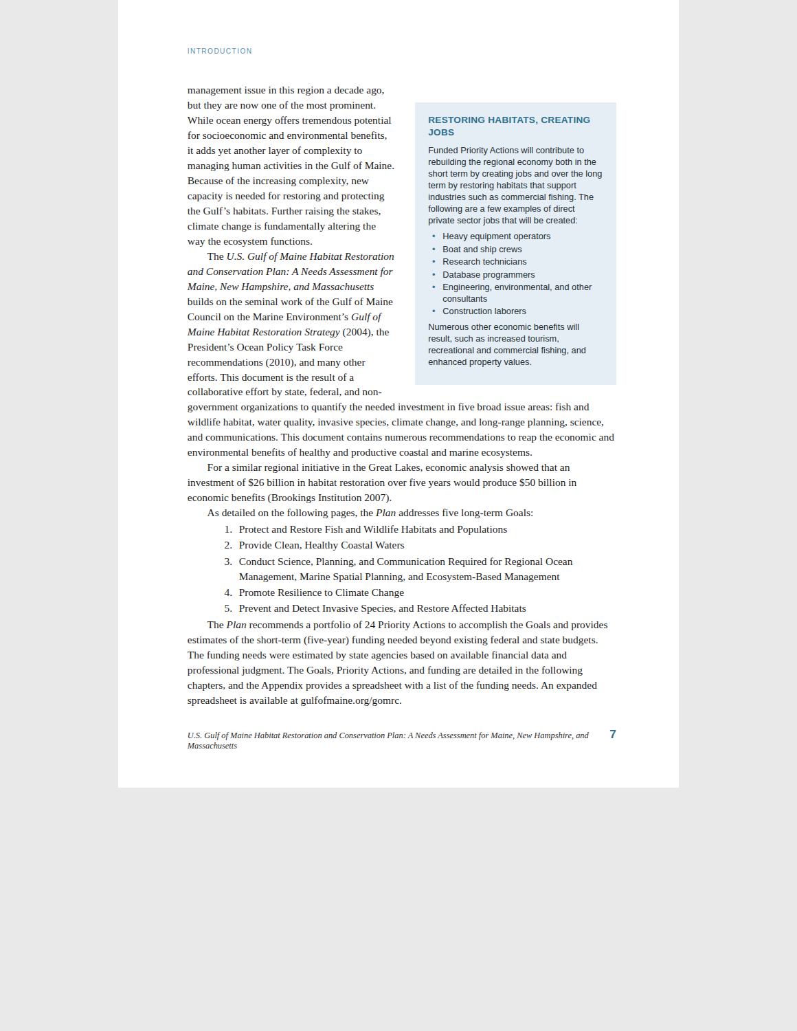Introduction
Restoring Habitats, Creating Jobs
Funded Priority Actions will contribute to rebuilding the regional economy both in the short term by creating jobs and over the long term by restoring habitats that support industries such as commercial fishing. The following are a few examples of direct private sector jobs that will be created:
Heavy equipment operators
Boat and ship crews
Research technicians
Database programmers
Engineering, environmental, and other consultants
Construction laborers
Numerous other economic benefits will result, such as increased tourism, recreational and commercial fishing, and enhanced property values.
management issue in this region a decade ago, but they are now one of the most prominent. While ocean energy offers tremendous potential for socioeconomic and environmental benefits, it adds yet another layer of complexity to managing human activities in the Gulf of Maine. Because of the increasing complexity, new capacity is needed for restoring and protecting the Gulf’s habitats. Further raising the stakes, climate change is fundamentally altering the way the ecosystem functions.
The U.S. Gulf of Maine Habitat Restoration and Conservation Plan: A Needs Assessment for Maine, New Hampshire, and Massachusetts builds on the seminal work of the Gulf of Maine Council on the Marine Environment’s Gulf of Maine Habitat Restoration Strategy (2004), the President’s Ocean Policy Task Force recommendations (2010), and many other efforts. This document is the result of a collaborative effort by state, federal, and non-government organizations to quantify the needed investment in five broad issue areas: fish and wildlife habitat, water quality, invasive species, climate change, and long-range planning, science, and communications. This document contains numerous recommendations to reap the economic and environmental benefits of healthy and productive coastal and marine ecosystems.
For a similar regional initiative in the Great Lakes, economic analysis showed that an investment of $26 billion in habitat restoration over five years would produce $50 billion in economic benefits (Brookings Institution 2007).
As detailed on the following pages, the Plan addresses five long-term Goals:
Protect and Restore Fish and Wildlife Habitats and Populations
Provide Clean, Healthy Coastal Waters
Conduct Science, Planning, and Communication Required for Regional Ocean Management, Marine Spatial Planning, and Ecosystem-Based Management
Promote Resilience to Climate Change
Prevent and Detect Invasive Species, and Restore Affected Habitats
The Plan recommends a portfolio of 24 Priority Actions to accomplish the Goals and provides estimates of the short-term (five-year) funding needed beyond existing federal and state budgets. The funding needs were estimated by state agencies based on available financial data and professional judgment. The Goals, Priority Actions, and funding are detailed in the following chapters, and the Appendix provides a spreadsheet with a list of the funding needs. An expanded spreadsheet is available at gulfofmaine.org/gomrc.
U.S. Gulf of Maine Habitat Restoration and Conservation Plan: A Needs Assessment for Maine, New Hampshire, and Massachusetts
7